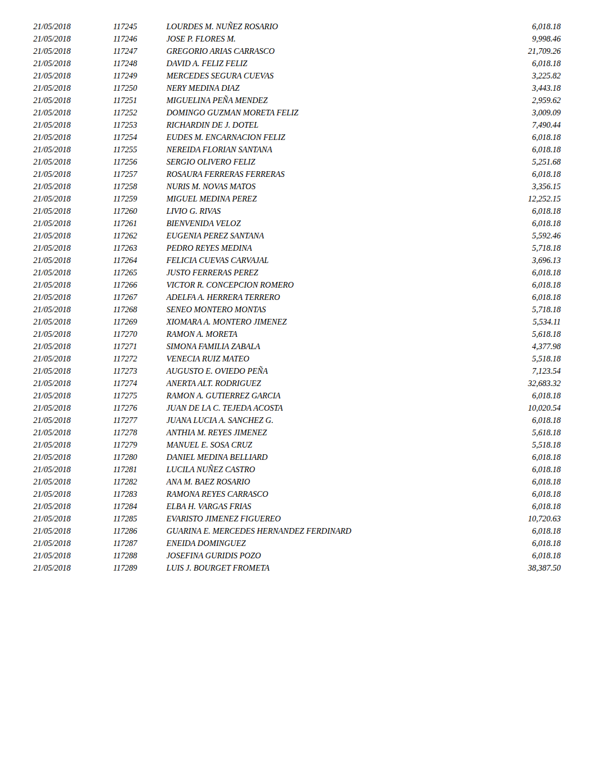| 21/05/2018 | 117245 | LOURDES M. NUÑEZ ROSARIO | 6,018.18 |
| 21/05/2018 | 117246 | JOSE P. FLORES M. | 9,998.46 |
| 21/05/2018 | 117247 | GREGORIO ARIAS CARRASCO | 21,709.26 |
| 21/05/2018 | 117248 | DAVID A. FELIZ FELIZ | 6,018.18 |
| 21/05/2018 | 117249 | MERCEDES SEGURA CUEVAS | 3,225.82 |
| 21/05/2018 | 117250 | NERY MEDINA DIAZ | 3,443.18 |
| 21/05/2018 | 117251 | MIGUELINA PEÑA MENDEZ | 2,959.62 |
| 21/05/2018 | 117252 | DOMINGO GUZMAN MORETA FELIZ | 3,009.09 |
| 21/05/2018 | 117253 | RICHARDIN DE J. DOTEL | 7,490.44 |
| 21/05/2018 | 117254 | EUDES M. ENCARNACION FELIZ | 6,018.18 |
| 21/05/2018 | 117255 | NEREIDA FLORIAN SANTANA | 6,018.18 |
| 21/05/2018 | 117256 | SERGIO OLIVERO FELIZ | 5,251.68 |
| 21/05/2018 | 117257 | ROSAURA FERRERAS FERRERAS | 6,018.18 |
| 21/05/2018 | 117258 | NURIS M. NOVAS MATOS | 3,356.15 |
| 21/05/2018 | 117259 | MIGUEL MEDINA PEREZ | 12,252.15 |
| 21/05/2018 | 117260 | LIVIO G. RIVAS | 6,018.18 |
| 21/05/2018 | 117261 | BIENVENIDA VELOZ | 6,018.18 |
| 21/05/2018 | 117262 | EUGENIA PEREZ SANTANA | 5,592.46 |
| 21/05/2018 | 117263 | PEDRO REYES MEDINA | 5,718.18 |
| 21/05/2018 | 117264 | FELICIA CUEVAS CARVAJAL | 3,696.13 |
| 21/05/2018 | 117265 | JUSTO FERRERAS PEREZ | 6,018.18 |
| 21/05/2018 | 117266 | VICTOR R. CONCEPCION ROMERO | 6,018.18 |
| 21/05/2018 | 117267 | ADELFA A. HERRERA TERRERO | 6,018.18 |
| 21/05/2018 | 117268 | SENEO MONTERO MONTAS | 5,718.18 |
| 21/05/2018 | 117269 | XIOMARA A. MONTERO JIMENEZ | 5,534.11 |
| 21/05/2018 | 117270 | RAMON A. MORETA | 5,618.18 |
| 21/05/2018 | 117271 | SIMONA FAMILIA ZABALA | 4,377.98 |
| 21/05/2018 | 117272 | VENECIA RUIZ MATEO | 5,518.18 |
| 21/05/2018 | 117273 | AUGUSTO E. OVIEDO PEÑA | 7,123.54 |
| 21/05/2018 | 117274 | ANERTA ALT. RODRIGUEZ | 32,683.32 |
| 21/05/2018 | 117275 | RAMON A. GUTIERREZ GARCIA | 6,018.18 |
| 21/05/2018 | 117276 | JUAN DE LA C. TEJEDA ACOSTA | 10,020.54 |
| 21/05/2018 | 117277 | JUANA LUCIA A. SANCHEZ G. | 6,018.18 |
| 21/05/2018 | 117278 | ANTHIA M. REYES JIMENEZ | 5,618.18 |
| 21/05/2018 | 117279 | MANUEL E. SOSA CRUZ | 5,518.18 |
| 21/05/2018 | 117280 | DANIEL MEDINA BELLIARD | 6,018.18 |
| 21/05/2018 | 117281 | LUCILA NUÑEZ CASTRO | 6,018.18 |
| 21/05/2018 | 117282 | ANA M. BAEZ ROSARIO | 6,018.18 |
| 21/05/2018 | 117283 | RAMONA REYES CARRASCO | 6,018.18 |
| 21/05/2018 | 117284 | ELBA H. VARGAS FRIAS | 6,018.18 |
| 21/05/2018 | 117285 | EVARISTO JIMENEZ FIGUEREO | 10,720.63 |
| 21/05/2018 | 117286 | GUARINA E. MERCEDES HERNANDEZ FERDINARD | 6,018.18 |
| 21/05/2018 | 117287 | ENEIDA DOMINGUEZ | 6,018.18 |
| 21/05/2018 | 117288 | JOSEFINA GURIDIS POZO | 6,018.18 |
| 21/05/2018 | 117289 | LUIS J. BOURGET FROMETA | 38,387.50 |